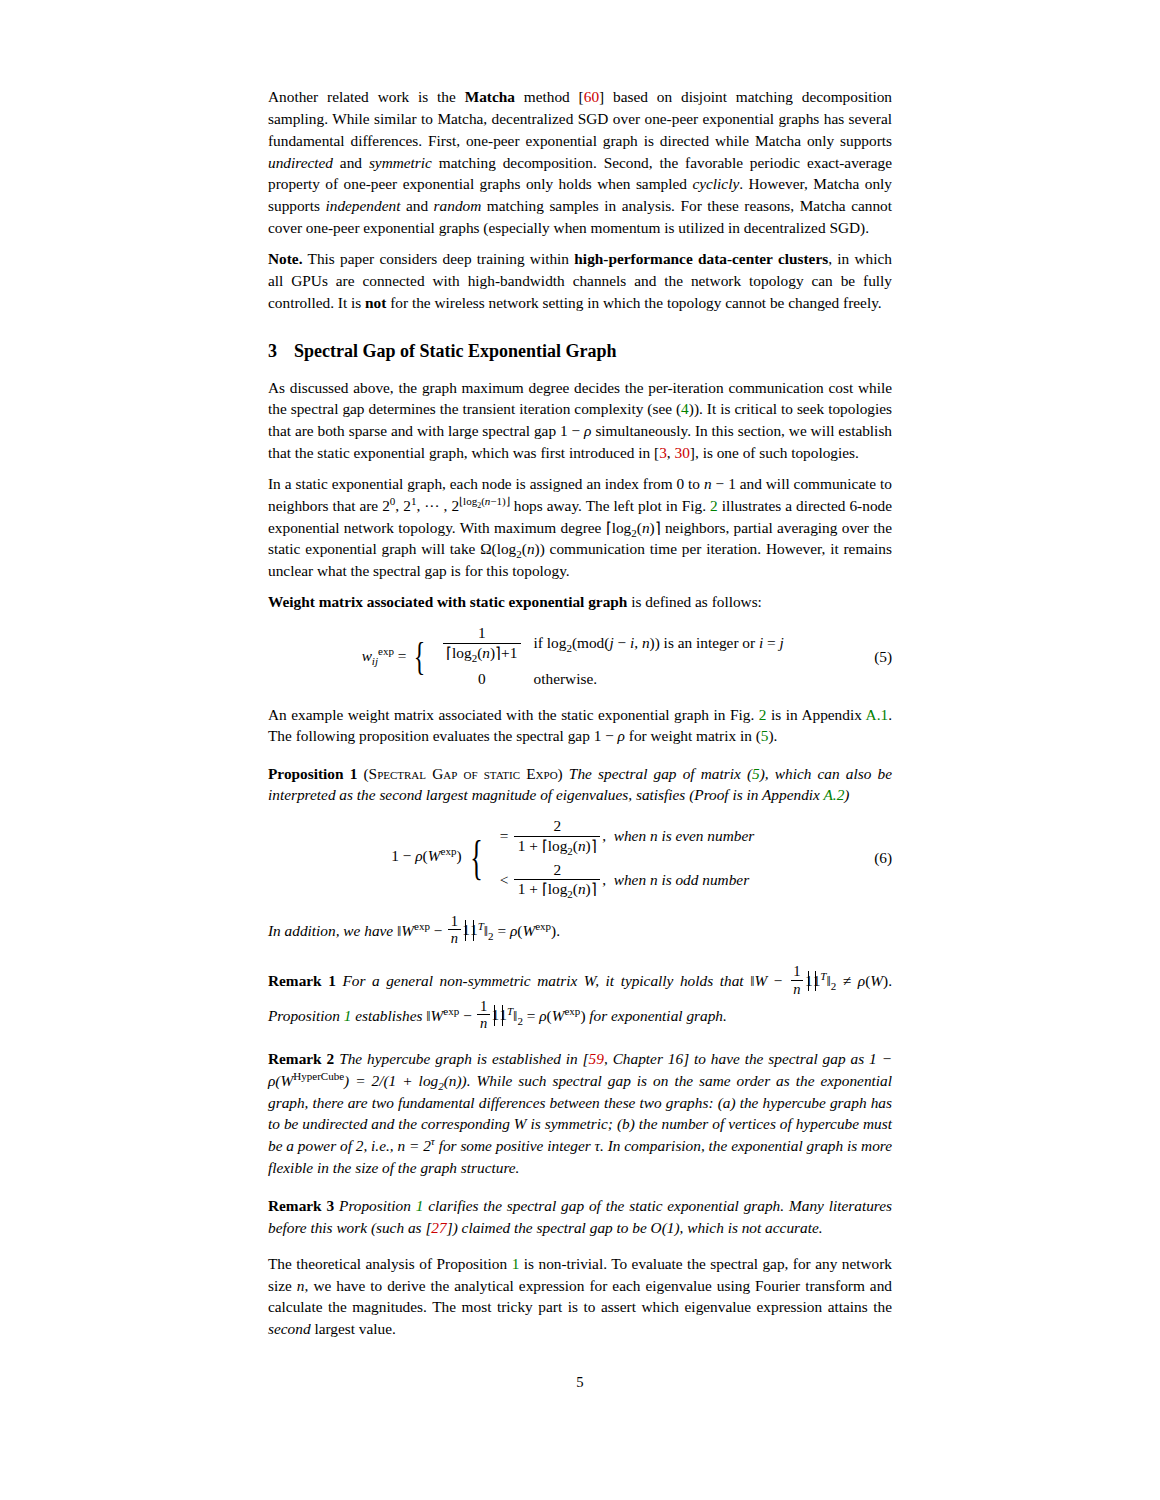Another related work is the Matcha method [60] based on disjoint matching decomposition sampling. While similar to Matcha, decentralized SGD over one-peer exponential graphs has several fundamental differences. First, one-peer exponential graph is directed while Matcha only supports undirected and symmetric matching decomposition. Second, the favorable periodic exact-average property of one-peer exponential graphs only holds when sampled cyclicly. However, Matcha only supports independent and random matching samples in analysis. For these reasons, Matcha cannot cover one-peer exponential graphs (especially when momentum is utilized in decentralized SGD).
Note. This paper considers deep training within high-performance data-center clusters, in which all GPUs are connected with high-bandwidth channels and the network topology can be fully controlled. It is not for the wireless network setting in which the topology cannot be changed freely.
3 Spectral Gap of Static Exponential Graph
As discussed above, the graph maximum degree decides the per-iteration communication cost while the spectral gap determines the transient iteration complexity (see (4)). It is critical to seek topologies that are both sparse and with large spectral gap 1 − ρ simultaneously. In this section, we will establish that the static exponential graph, which was first introduced in [3, 30], is one of such topologies.
In a static exponential graph, each node is assigned an index from 0 to n − 1 and will communicate to neighbors that are 20, 21, ··· , 2⌊log2(n−1)⌋ hops away. The left plot in Fig. 2 illustrates a directed 6-node exponential network topology. With maximum degree ⌈log2(n)⌉ neighbors, partial averaging over the static exponential graph will take Ω(log2(n)) communication time per iteration. However, it remains unclear what the spectral gap is for this topology.
Weight matrix associated with static exponential graph is defined as follows:
wijexp = { 1⌈log2(n)⌉+1 if log2(mod(j − i, n)) is an integer or i = j 0 otherwise.
(5)
An example weight matrix associated with the static exponential graph in Fig. 2 is in Appendix A.1. The following proposition evaluates the spectral gap 1 − ρ for weight matrix in (5).
Proposition 1 (Spectral Gap of static Expo) The spectral gap of matrix (5), which can also be interpreted as the second largest magnitude of eigenvalues, satisfies (Proof is in Appendix A.2)
1 − ρ(Wexp) { = 21 + ⌈log2(n)⌉, when n is even number < 21 + ⌈log2(n)⌉, when n is odd number
(6)
In addition, we have ‖Wexp − 1 nT‖2 = ρ(Wexp).
Remark 1 For a general non-symmetric matrix W, it typically holds that ‖W − 1 nT‖2 ≠ ρ(W). Proposition 1 establishes ‖Wexp − 1 nT‖2 = ρ(Wexp) for exponential graph.
Remark 2 The hypercube graph is established in [59, Chapter 16] to have the spectral gap as 1 − ρ(WHyperCube) = 2/(1 + log2(n)). While such spectral gap is on the same order as the exponential graph, there are two fundamental differences between these two graphs: (a) the hypercube graph has to be undirected and the corresponding W is symmetric; (b) the number of vertices of hypercube must be a power of 2, i.e., n = 2τ for some positive integer τ. In comparision, the exponential graph is more flexible in the size of the graph structure.
Remark 3 Proposition 1 clarifies the spectral gap of the static exponential graph. Many literatures before this work (such as [27]) claimed the spectral gap to be O(1), which is not accurate.
The theoretical analysis of Proposition 1 is non-trivial. To evaluate the spectral gap, for any network size n, we have to derive the analytical expression for each eigenvalue using Fourier transform and calculate the magnitudes. The most tricky part is to assert which eigenvalue expression attains the second largest value.
5